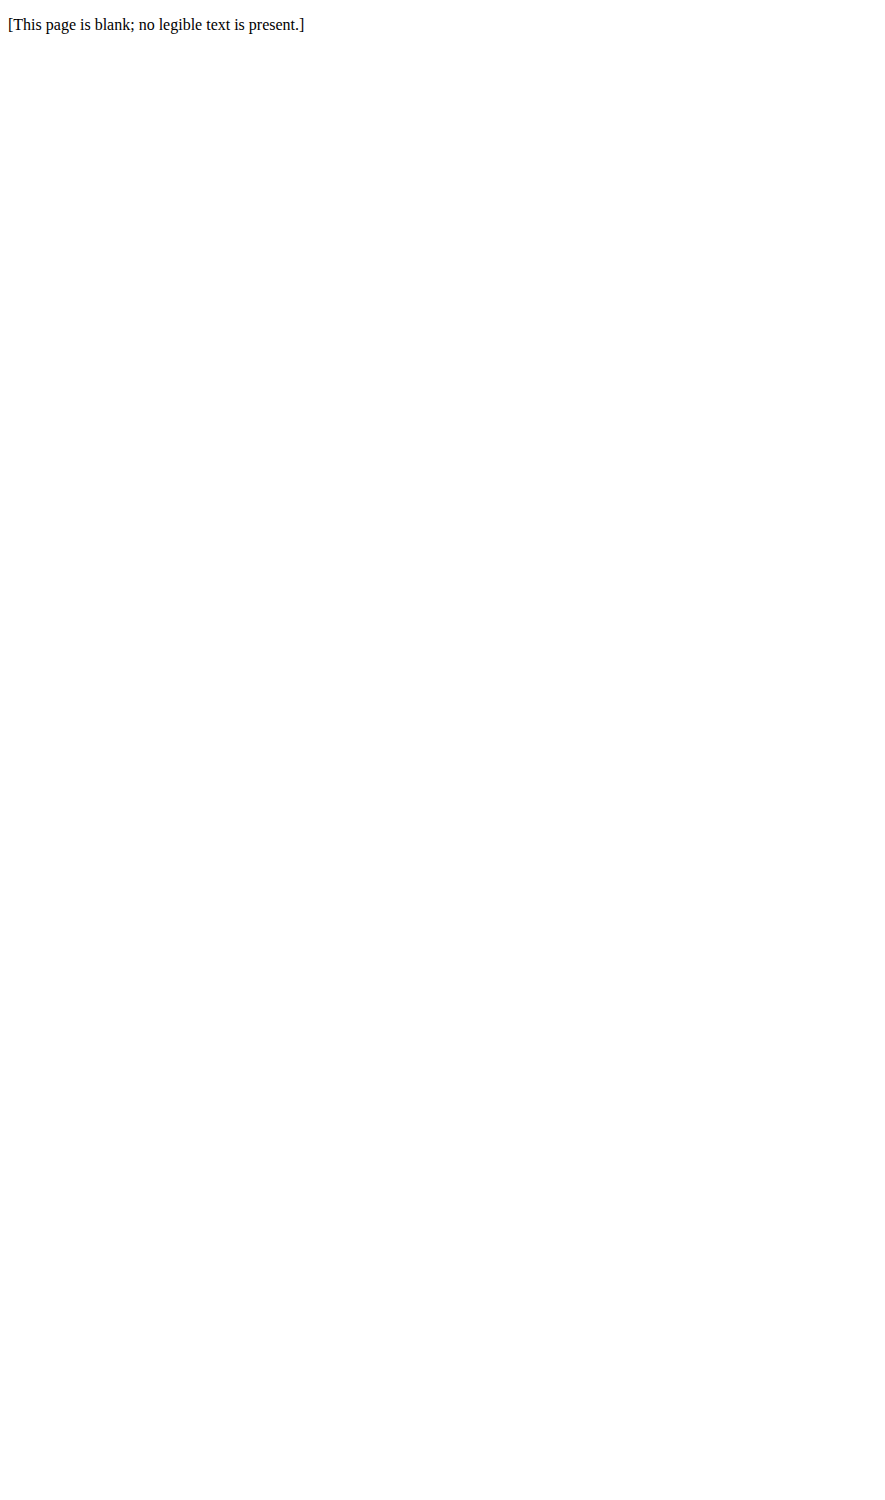[This page is blank; no legible text is present.]